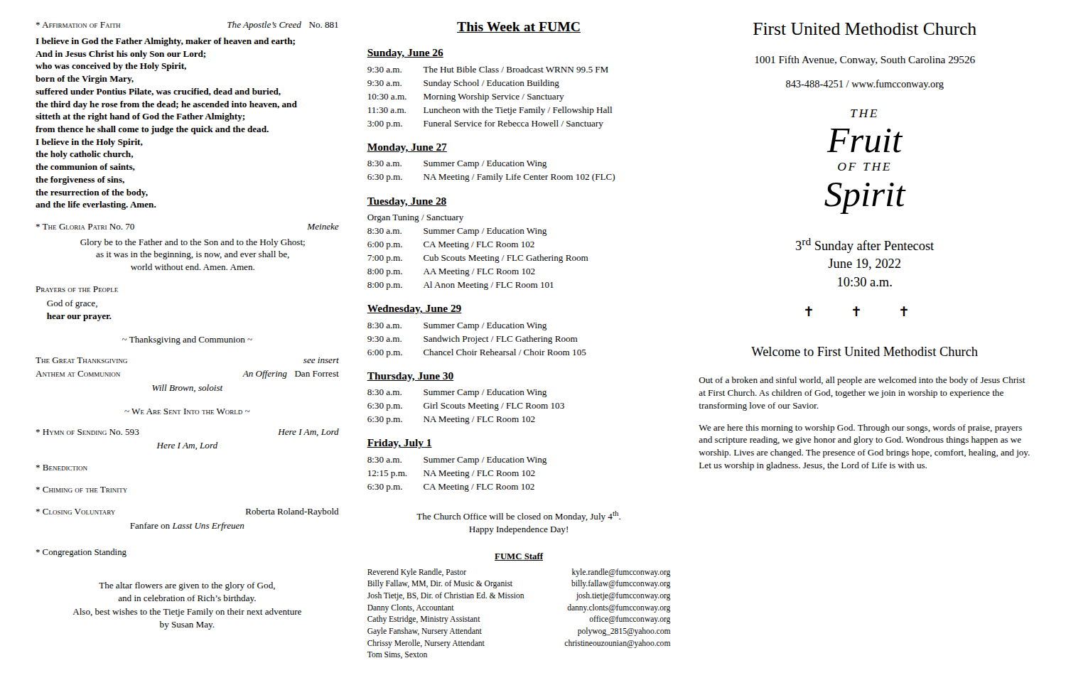* Affirmation of Faith The Apostle’s Creed No. 881
I believe in God the Father Almighty, maker of heaven and earth;
And in Jesus Christ his only Son our Lord;
who was conceived by the Holy Spirit,
born of the Virgin Mary,
suffered under Pontius Pilate, was crucified, dead and buried,
the third day he rose from the dead; he ascended into heaven, and
sitteth at the right hand of God the Father Almighty;
from thence he shall come to judge the quick and the dead.
I believe in the Holy Spirit,
the holy catholic church,
the communion of saints,
the forgiveness of sins,
the resurrection of the body,
and the life everlasting. Amen.
* The Gloria Patri No. 70 Meineke
Glory be to the Father and to the Son and to the Holy Ghost;
as it was in the beginning, is now, and ever shall be,
world without end. Amen. Amen.
Prayers of the People
God of grace,
hear our prayer.
~ Thanksgiving and Communion ~
The Great Thanksgiving see insert
Anthem at Communion An Offering Dan Forrest
Will Brown, soloist
~ We Are Sent Into the World ~
* Hymn of Sending No. 593 Here I Am, Lord
Here I Am, Lord
* Benediction
* Chiming of the Trinity
* Closing Voluntary Roberta Roland-Raybold
Fanfare on Lasst Uns Erfreuen
* Congregation Standing
The altar flowers are given to the glory of God,
and in celebration of Rich’s birthday.
Also, best wishes to the Tietje Family on their next adventure
by Susan May.
This Week at FUMC
Sunday, June 26
| 9:30 a.m. | The Hut Bible Class / Broadcast WRNN 99.5 FM |
| 9:30 a.m. | Sunday School / Education Building |
| 10:30 a.m. | Morning Worship Service / Sanctuary |
| 11:30 a.m. | Luncheon with the Tietje Family / Fellowship Hall |
| 3:00 p.m. | Funeral Service for Rebecca Howell / Sanctuary |
Monday, June 27
| 8:30 a.m. | Summer Camp / Education Wing |
| 6:30 p.m. | NA Meeting / Family Life Center Room 102 (FLC) |
Tuesday, June 28
| Organ Tuning / Sanctuary |
| 8:30 a.m. | Summer Camp / Education Wing |
| 6:00 p.m. | CA Meeting / FLC Room 102 |
| 7:00 p.m. | Cub Scouts Meeting / FLC Gathering Room |
| 8:00 p.m. | AA Meeting / FLC Room 102 |
| 8:00 p.m. | Al Anon Meeting / FLC Room 101 |
Wednesday, June 29
| 8:30 a.m. | Summer Camp / Education Wing |
| 9:30 a.m. | Sandwich Project / FLC Gathering Room |
| 6:00 p.m. | Chancel Choir Rehearsal / Choir Room 105 |
Thursday, June 30
| 8:30 a.m. | Summer Camp / Education Wing |
| 6:30 p.m. | Girl Scouts Meeting / FLC Room 103 |
| 6:30 p.m. | NA Meeting / FLC Room 102 |
Friday, July 1
| 8:30 a.m. | Summer Camp / Education Wing |
| 12:15 p.m. | NA Meeting / FLC Room 102 |
| 6:30 p.m. | CA Meeting / FLC Room 102 |
The Church Office will be closed on Monday, July 4th.
Happy Independence Day!
FUMC Staff
| Reverend Kyle Randle, Pastor | kyle.randle@fumcconway.org |
| Billy Fallaw, MM, Dir. of Music & Organist | billy.fallaw@fumcconway.org |
| Josh Tietje, BS, Dir. of Christian Ed. & Mission | josh.tietje@fumcconway.org |
| Danny Clonts, Accountant | danny.clonts@fumcconway.org |
| Cathy Estridge, Ministry Assistant | office@fumcconway.org |
| Gayle Fanshaw, Nursery Attendant | polywog_2815@yahoo.com |
| Chrissy Merolle, Nursery Attendant | christineouzounian@yahoo.com |
| Tom Sims, Sexton | |
First United Methodist Church
1001 Fifth Avenue, Conway, South Carolina 29526
843-488-4251 / www.fumcconway.org
THE Fruit OF THE Spirit
3rd Sunday after Pentecost
June 19, 2022
10:30 a.m.
✝ ✝ ✝
Welcome to First United Methodist Church
Out of a broken and sinful world, all people are welcomed into the body of Jesus Christ at First Church. As children of God, together we join in worship to experience the transforming love of our Savior.
We are here this morning to worship God. Through our songs, words of praise, prayers and scripture reading, we give honor and glory to God. Wondrous things happen as we worship. Lives are changed. The presence of God brings hope, comfort, healing, and joy. Let us worship in gladness. Jesus, the Lord of Life is with us.